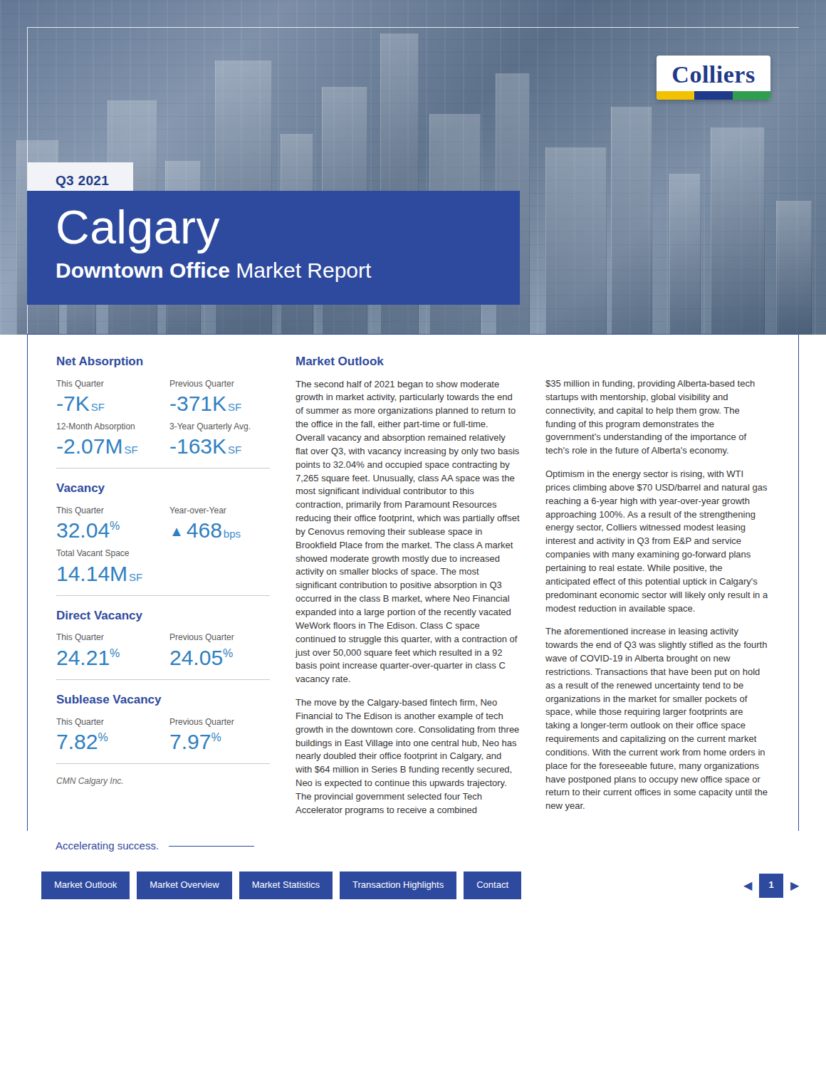Colliers
Q3 2021
Calgary
Downtown Office Market Report
Net Absorption
This Quarter
-7KSF
Previous Quarter
-371KSF
12-Month Absorption
-2.07MSF
3-Year Quarterly Avg.
-163KSF
Vacancy
This Quarter
32.04%
Year-over-Year
▲468bps
Total Vacant Space
14.14MSF
Direct Vacancy
This Quarter
24.21%
Previous Quarter
24.05%
Sublease Vacancy
This Quarter
7.82%
Previous Quarter
7.97%
CMN Calgary Inc.
Market Outlook
The second half of 2021 began to show moderate growth in market activity, particularly towards the end of summer as more organizations planned to return to the office in the fall, either part-time or full-time. Overall vacancy and absorption remained relatively flat over Q3, with vacancy increasing by only two basis points to 32.04% and occupied space contracting by 7,265 square feet. Unusually, class AA space was the most significant individual contributor to this contraction, primarily from Paramount Resources reducing their office footprint, which was partially offset by Cenovus removing their sublease space in Brookfield Place from the market. The class A market showed moderate growth mostly due to increased activity on smaller blocks of space. The most significant contribution to positive absorption in Q3 occurred in the class B market, where Neo Financial expanded into a large portion of the recently vacated WeWork floors in The Edison. Class C space continued to struggle this quarter, with a contraction of just over 50,000 square feet which resulted in a 92 basis point increase quarter-over-quarter in class C vacancy rate.
The move by the Calgary-based fintech firm, Neo Financial to The Edison is another example of tech growth in the downtown core. Consolidating from three buildings in East Village into one central hub, Neo has nearly doubled their office footprint in Calgary, and with $64 million in Series B funding recently secured, Neo is expected to continue this upwards trajectory. The provincial government selected four Tech Accelerator programs to receive a combined
$35 million in funding, providing Alberta-based tech startups with mentorship, global visibility and connectivity, and capital to help them grow. The funding of this program demonstrates the government's understanding of the importance of tech's role in the future of Alberta's economy.
Optimism in the energy sector is rising, with WTI prices climbing above $70 USD/barrel and natural gas reaching a 6-year high with year-over-year growth approaching 100%. As a result of the strengthening energy sector, Colliers witnessed modest leasing interest and activity in Q3 from E&P and service companies with many examining go-forward plans pertaining to real estate. While positive, the anticipated effect of this potential uptick in Calgary's predominant economic sector will likely only result in a modest reduction in available space.
The aforementioned increase in leasing activity towards the end of Q3 was slightly stifled as the fourth wave of COVID-19 in Alberta brought on new restrictions. Transactions that have been put on hold as a result of the renewed uncertainty tend to be organizations in the market for smaller pockets of space, while those requiring larger footprints are taking a longer-term outlook on their office space requirements and capitalizing on the current market conditions. With the current work from home orders in place for the foreseeable future, many organizations have postponed plans to occupy new office space or return to their current offices in some capacity until the new year.
Accelerating success.
Market Outlook Market Overview Market Statistics Transaction Highlights Contact
◀ 1 ▶